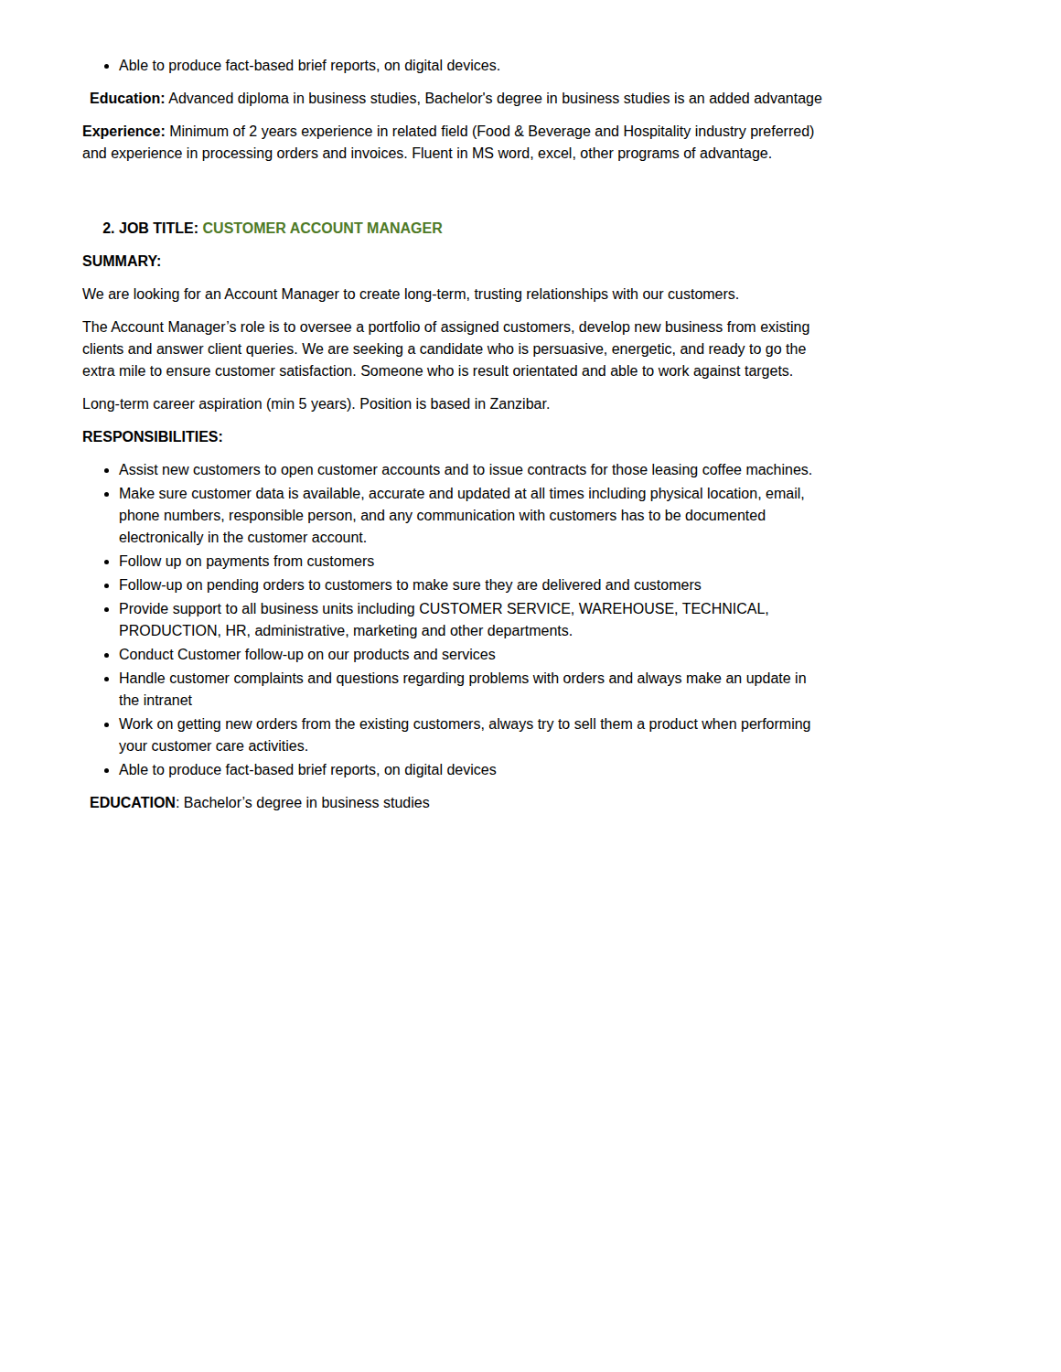Able to produce fact-based brief reports, on digital devices.
Education: Advanced diploma in business studies, Bachelor's degree in business studies is an added advantage
Experience: Minimum of 2 years experience in related field (Food & Beverage and Hospitality industry preferred) and experience in processing orders and invoices. Fluent in MS word, excel, other programs of advantage.
JOB TITLE: CUSTOMER ACCOUNT MANAGER
SUMMARY:
We are looking for an Account Manager to create long-term, trusting relationships with our customers.
The Account Manager’s role is to oversee a portfolio of assigned customers, develop new business from existing clients and answer client queries. We are seeking a candidate who is persuasive, energetic, and ready to go the extra mile to ensure customer satisfaction. Someone who is result orientated and able to work against targets.
Long-term career aspiration (min 5 years). Position is based in Zanzibar.
RESPONSIBILITIES:
Assist new customers to open customer accounts and to issue contracts for those leasing coffee machines.
Make sure customer data is available, accurate and updated at all times including physical location, email, phone numbers, responsible person, and any communication with customers has to be documented electronically in the customer account.
Follow up on payments from customers
Follow-up on pending orders to customers to make sure they are delivered and customers
Provide support to all business units including CUSTOMER SERVICE, WAREHOUSE, TECHNICAL, PRODUCTION, HR, administrative, marketing and other departments.
Conduct Customer follow-up on our products and services
Handle customer complaints and questions regarding problems with orders and always make an update in the intranet
Work on getting new orders from the existing customers, always try to sell them a product when performing your customer care activities.
Able to produce fact-based brief reports, on digital devices
EDUCATION: Bachelor’s degree in business studies